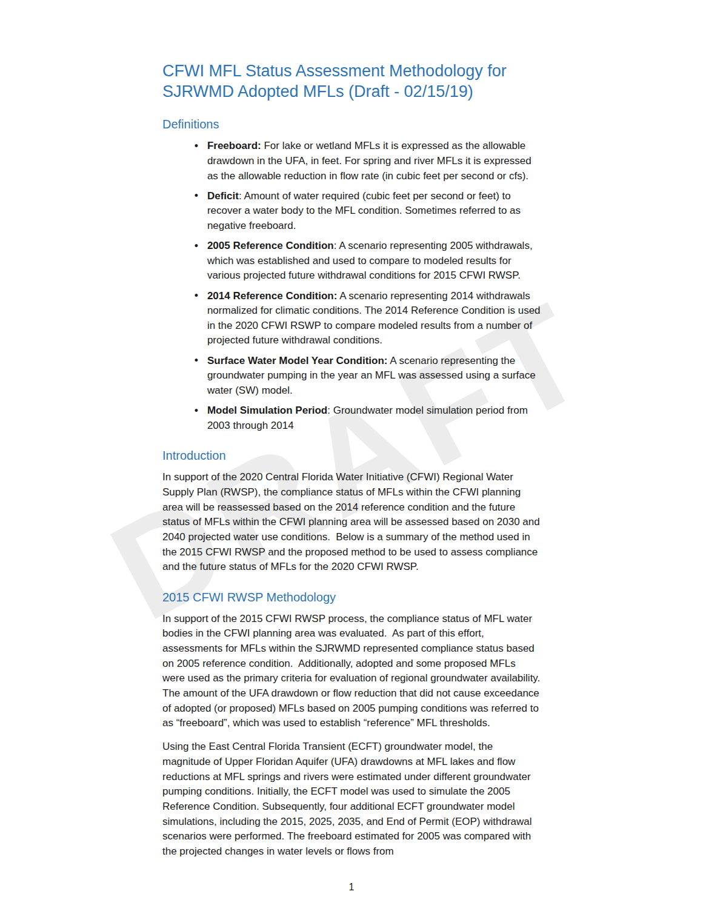DRAFT
CFWI MFL Status Assessment Methodology for SJRWMD Adopted MFLs (Draft - 02/15/19)
Definitions
Freeboard: For lake or wetland MFLs it is expressed as the allowable drawdown in the UFA, in feet. For spring and river MFLs it is expressed as the allowable reduction in flow rate (in cubic feet per second or cfs).
Deficit: Amount of water required (cubic feet per second or feet) to recover a water body to the MFL condition. Sometimes referred to as negative freeboard.
2005 Reference Condition: A scenario representing 2005 withdrawals, which was established and used to compare to modeled results for various projected future withdrawal conditions for 2015 CFWI RWSP.
2014 Reference Condition: A scenario representing 2014 withdrawals normalized for climatic conditions. The 2014 Reference Condition is used in the 2020 CFWI RSWP to compare modeled results from a number of projected future withdrawal conditions.
Surface Water Model Year Condition: A scenario representing the groundwater pumping in the year an MFL was assessed using a surface water (SW) model.
Model Simulation Period: Groundwater model simulation period from 2003 through 2014
Introduction
In support of the 2020 Central Florida Water Initiative (CFWI) Regional Water Supply Plan (RWSP), the compliance status of MFLs within the CFWI planning area will be reassessed based on the 2014 reference condition and the future status of MFLs within the CFWI planning area will be assessed based on 2030 and 2040 projected water use conditions. Below is a summary of the method used in the 2015 CFWI RWSP and the proposed method to be used to assess compliance and the future status of MFLs for the 2020 CFWI RWSP.
2015 CFWI RWSP Methodology
In support of the 2015 CFWI RWSP process, the compliance status of MFL water bodies in the CFWI planning area was evaluated. As part of this effort, assessments for MFLs within the SJRWMD represented compliance status based on 2005 reference condition. Additionally, adopted and some proposed MFLs were used as the primary criteria for evaluation of regional groundwater availability. The amount of the UFA drawdown or flow reduction that did not cause exceedance of adopted (or proposed) MFLs based on 2005 pumping conditions was referred to as “freeboard”, which was used to establish “reference” MFL thresholds.
Using the East Central Florida Transient (ECFT) groundwater model, the magnitude of Upper Floridan Aquifer (UFA) drawdowns at MFL lakes and flow reductions at MFL springs and rivers were estimated under different groundwater pumping conditions. Initially, the ECFT model was used to simulate the 2005 Reference Condition. Subsequently, four additional ECFT groundwater model simulations, including the 2015, 2025, 2035, and End of Permit (EOP) withdrawal scenarios were performed. The freeboard estimated for 2005 was compared with the projected changes in water levels or flows from
1